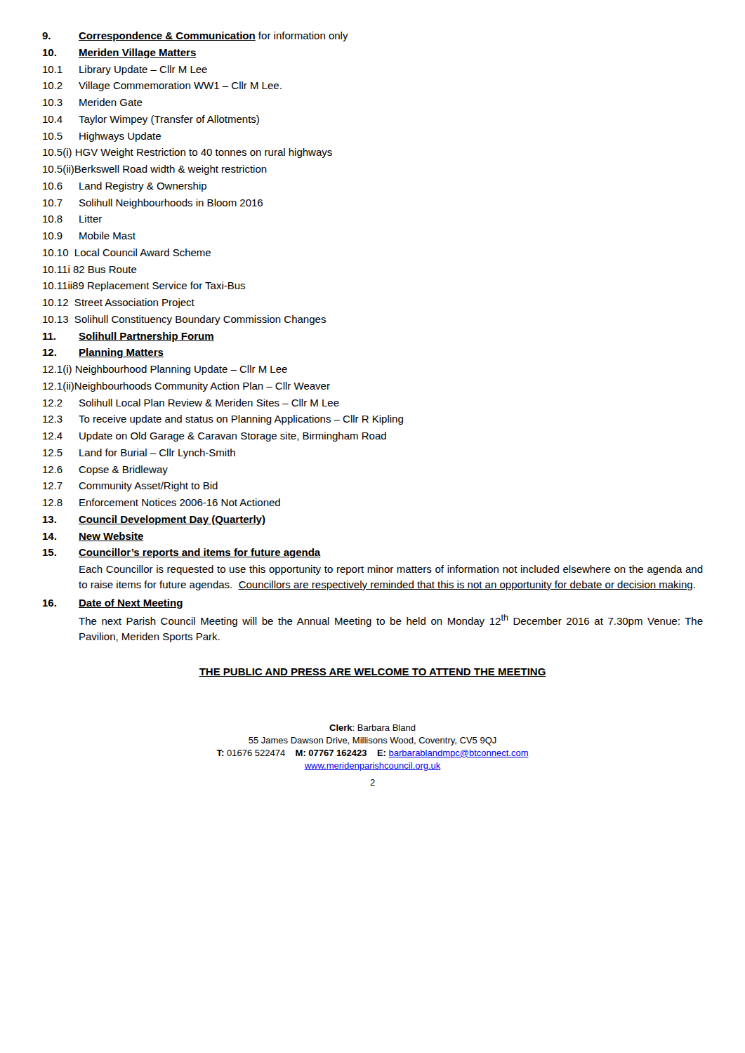9. Correspondence & Communication for information only
10. Meriden Village Matters
10.1 Library Update – Cllr M Lee
10.2 Village Commemoration WW1 – Cllr M Lee.
10.3 Meriden Gate
10.4 Taylor Wimpey (Transfer of Allotments)
10.5 Highways Update
10.5(i) HGV Weight Restriction to 40 tonnes on rural highways
10.5(ii)Berkswell Road width & weight restriction
10.6 Land Registry & Ownership
10.7 Solihull Neighbourhoods in Bloom 2016
10.8 Litter
10.9 Mobile Mast
10.10 Local Council Award Scheme
10.11i 82 Bus Route
10.11ii89 Replacement Service for Taxi-Bus
10.12 Street Association Project
10.13 Solihull Constituency Boundary Commission Changes
11. Solihull Partnership Forum
12. Planning Matters
12.1(i) Neighbourhood Planning Update – Cllr M Lee
12.1(ii)Neighbourhoods Community Action Plan – Cllr Weaver
12.2 Solihull Local Plan Review & Meriden Sites – Cllr M Lee
12.3 To receive update and status on Planning Applications – Cllr R Kipling
12.4 Update on Old Garage & Caravan Storage site, Birmingham Road
12.5 Land for Burial – Cllr Lynch-Smith
12.6 Copse & Bridleway
12.7 Community Asset/Right to Bid
12.8 Enforcement Notices 2006-16 Not Actioned
13. Council Development Day (Quarterly)
14. New Website
15. Councillor’s reports and items for future agenda
Each Councillor is requested to use this opportunity to report minor matters of information not included elsewhere on the agenda and to raise items for future agendas. Councillors are respectively reminded that this is not an opportunity for debate or decision making.
16. Date of Next Meeting
The next Parish Council Meeting will be the Annual Meeting to be held on Monday 12th December 2016 at 7.30pm Venue: The Pavilion, Meriden Sports Park.
THE PUBLIC AND PRESS ARE WELCOME TO ATTEND THE MEETING
Clerk: Barbara Bland
55 James Dawson Drive, Millisons Wood, Coventry, CV5 9QJ
T: 01676 522474 M: 07767 162423 E: barbarablandmpc@btconnect.com
www.meridenparishcouncil.org.uk
2